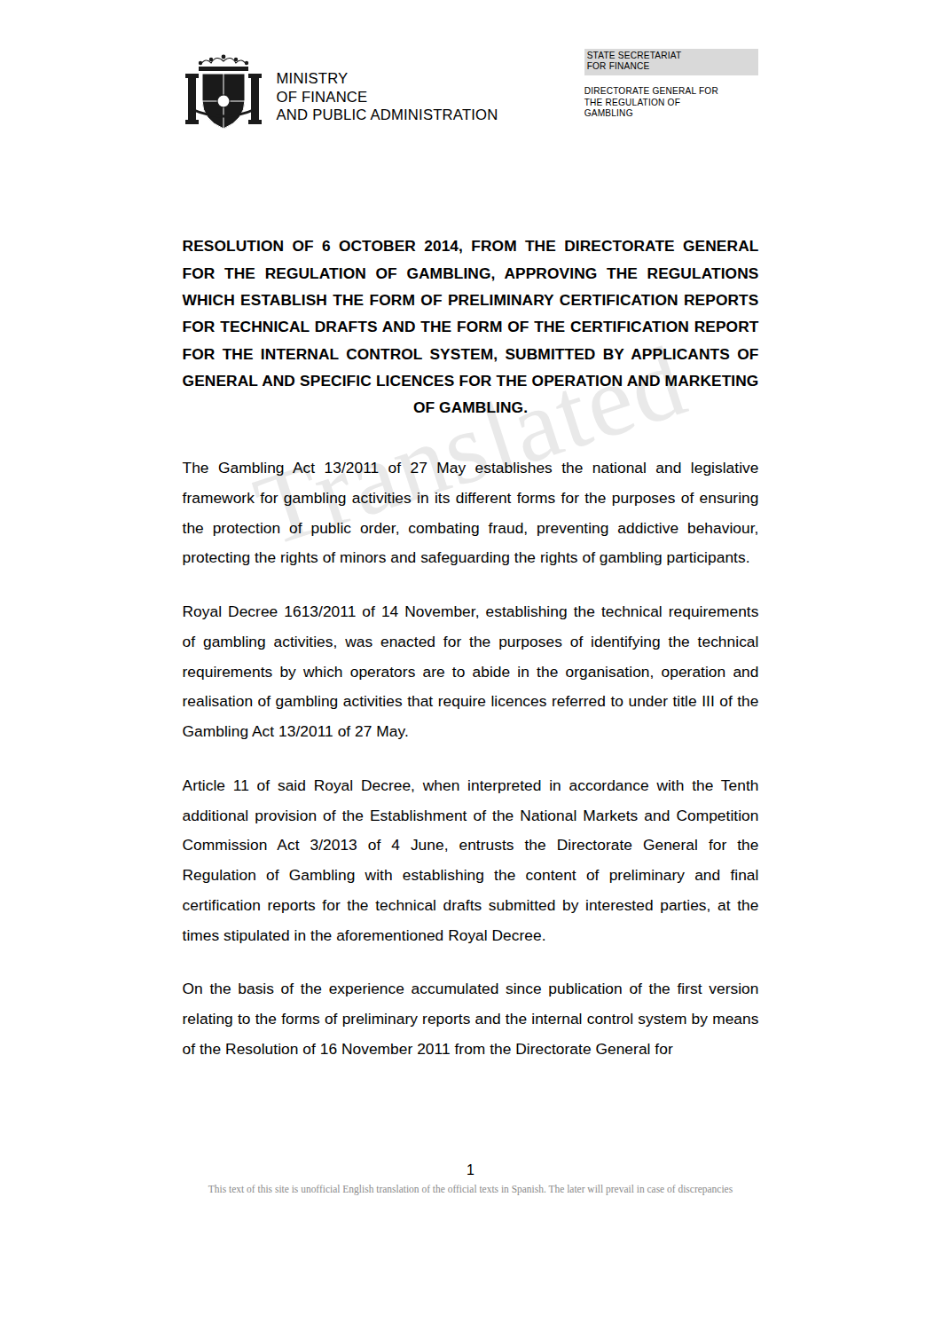Translated
MINISTRY
OF FINANCE
AND PUBLIC ADMINISTRATION
STATE SECRETARIAT
FOR FINANCE DIRECTORATE GENERAL FOR
THE REGULATION OF
GAMBLING
RESOLUTION OF 6 OCTOBER 2014, FROM THE DIRECTORATE GENERAL FOR THE REGULATION OF GAMBLING, APPROVING THE REGULATIONS WHICH ESTABLISH THE FORM OF PRELIMINARY CERTIFICATION REPORTS FOR TECHNICAL DRAFTS AND THE FORM OF THE CERTIFICATION REPORT FOR THE INTERNAL CONTROL SYSTEM, SUBMITTED BY APPLICANTS OF GENERAL AND SPECIFIC LICENCES FOR THE OPERATION AND MARKETING OF GAMBLING.
The Gambling Act 13/2011 of 27 May establishes the national and legislative framework for gambling activities in its different forms for the purposes of ensuring the protection of public order, combating fraud, preventing addictive behaviour, protecting the rights of minors and safeguarding the rights of gambling participants.
Royal Decree 1613/2011 of 14 November, establishing the technical requirements of gambling activities, was enacted for the purposes of identifying the technical requirements by which operators are to abide in the organisation, operation and realisation of gambling activities that require licences referred to under title III of the Gambling Act 13/2011 of 27 May.
Article 11 of said Royal Decree, when interpreted in accordance with the Tenth additional provision of the Establishment of the National Markets and Competition Commission Act 3/2013 of 4 June, entrusts the Directorate General for the Regulation of Gambling with establishing the content of preliminary and final certification reports for the technical drafts submitted by interested parties, at the times stipulated in the aforementioned Royal Decree.
On the basis of the experience accumulated since publication of the first version relating to the forms of preliminary reports and the internal control system by means of the Resolution of 16 November 2011 from the Directorate General for
1
This text of this site is unofficial English translation of the official texts in Spanish. The later will prevail in case of discrepancies